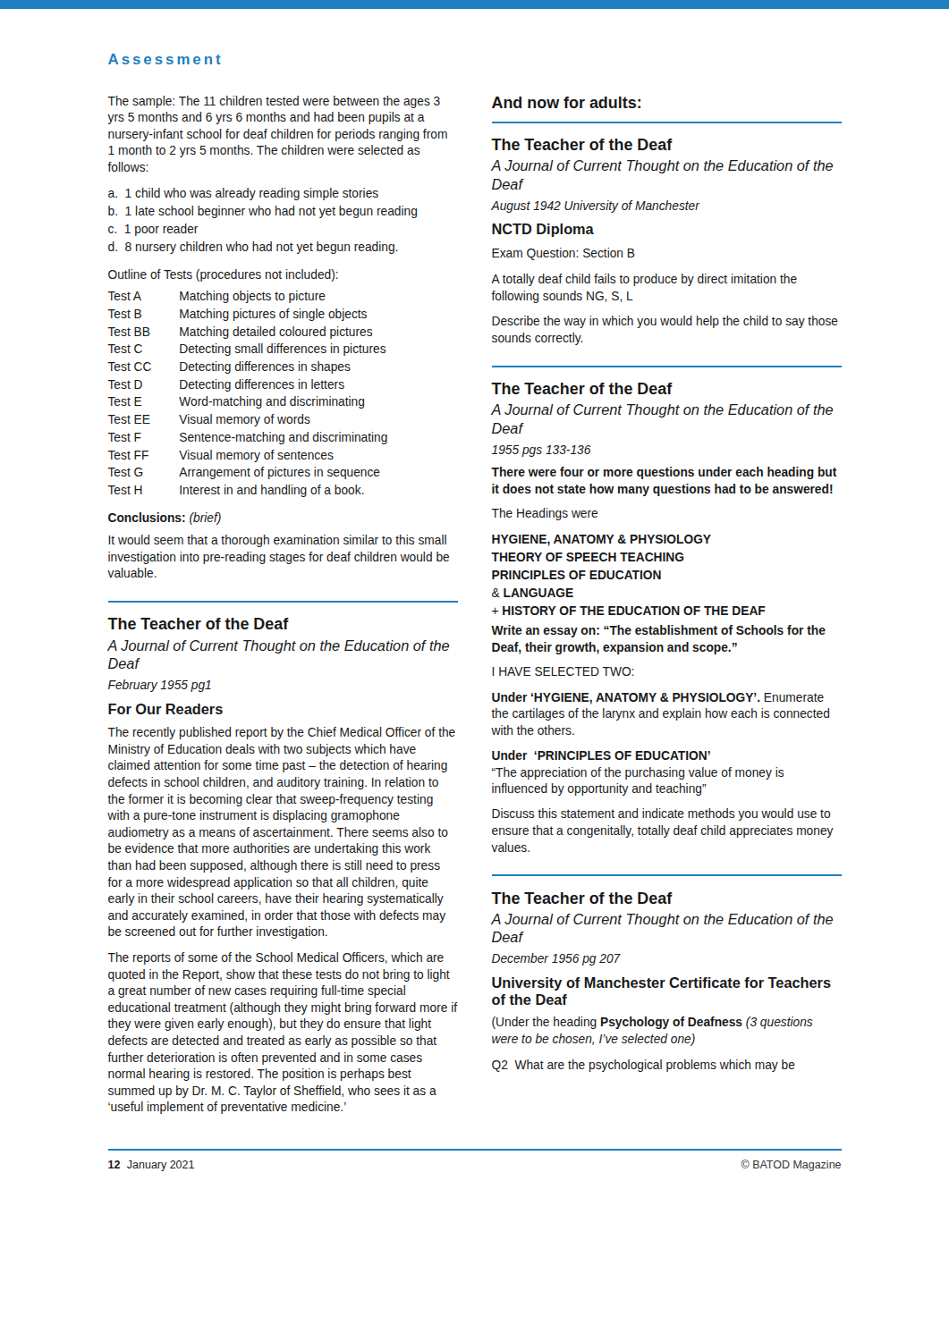Assessment
The sample: The 11 children tested were between the ages 3 yrs 5 months and 6 yrs 6 months and had been pupils at a nursery-infant school for deaf children for periods ranging from 1 month to 2 yrs 5 months. The children were selected as follows:
a. 1 child who was already reading simple stories
b. 1 late school beginner who had not yet begun reading
c. 1 poor reader
d. 8 nursery children who had not yet begun reading.
Outline of Tests (procedures not included):
Test A Matching objects to picture
Test B Matching pictures of single objects
Test BB Matching detailed coloured pictures
Test C Detecting small differences in pictures
Test CC Detecting differences in shapes
Test D Detecting differences in letters
Test E Word-matching and discriminating
Test EE Visual memory of words
Test F Sentence-matching and discriminating
Test FF Visual memory of sentences
Test G Arrangement of pictures in sequence
Test H Interest in and handling of a book.
Conclusions: (brief)
It would seem that a thorough examination similar to this small investigation into pre-reading stages for deaf children would be valuable.
The Teacher of the Deaf
A Journal of Current Thought on the Education of the Deaf
February 1955 pg1
For Our Readers
The recently published report by the Chief Medical Officer of the Ministry of Education deals with two subjects which have claimed attention for some time past – the detection of hearing defects in school children, and auditory training. In relation to the former it is becoming clear that sweep-frequency testing with a pure-tone instrument is displacing gramophone audiometry as a means of ascertainment. There seems also to be evidence that more authorities are undertaking this work than had been supposed, although there is still need to press for a more widespread application so that all children, quite early in their school careers, have their hearing systematically and accurately examined, in order that those with defects may be screened out for further investigation.
The reports of some of the School Medical Officers, which are quoted in the Report, show that these tests do not bring to light a great number of new cases requiring full-time special educational treatment (although they might bring forward more if they were given early enough), but they do ensure that light defects are detected and treated as early as possible so that further deterioration is often prevented and in some cases normal hearing is restored. The position is perhaps best summed up by Dr. M. C. Taylor of Sheffield, who sees it as a ‘useful implement of preventative medicine.’
And now for adults:
The Teacher of the Deaf
A Journal of Current Thought on the Education of the Deaf
August 1942 University of Manchester
NCTD Diploma
Exam Question: Section B
A totally deaf child fails to produce by direct imitation the following sounds NG, S, L
Describe the way in which you would help the child to say those sounds correctly.
The Teacher of the Deaf
A Journal of Current Thought on the Education of the Deaf
1955 pgs 133-136
There were four or more questions under each heading but it does not state how many questions had to be answered!
The Headings were
HYGIENE, ANATOMY & PHYSIOLOGY
THEORY OF SPEECH TEACHING
PRINCIPLES OF EDUCATION
& LANGUAGE
+ HISTORY OF THE EDUCATION OF THE DEAF
Write an essay on: “The establishment of Schools for the Deaf, their growth, expansion and scope.”
I HAVE SELECTED TWO:
Under ‘HYGIENE, ANATOMY & PHYSIOLOGY’. Enumerate the cartilages of the larynx and explain how each is connected with the others.
Under ‘PRINCIPLES OF EDUCATION’
“The appreciation of the purchasing value of money is influenced by opportunity and teaching”
Discuss this statement and indicate methods you would use to ensure that a congenitally, totally deaf child appreciates money values.
The Teacher of the Deaf
A Journal of Current Thought on the Education of the Deaf
December 1956 pg 207
University of Manchester Certificate for Teachers of the Deaf
(Under the heading Psychology of Deafness (3 questions were to be chosen, I’ve selected one)
Q2 What are the psychological problems which may be
12 January 2021
© BATOD Magazine